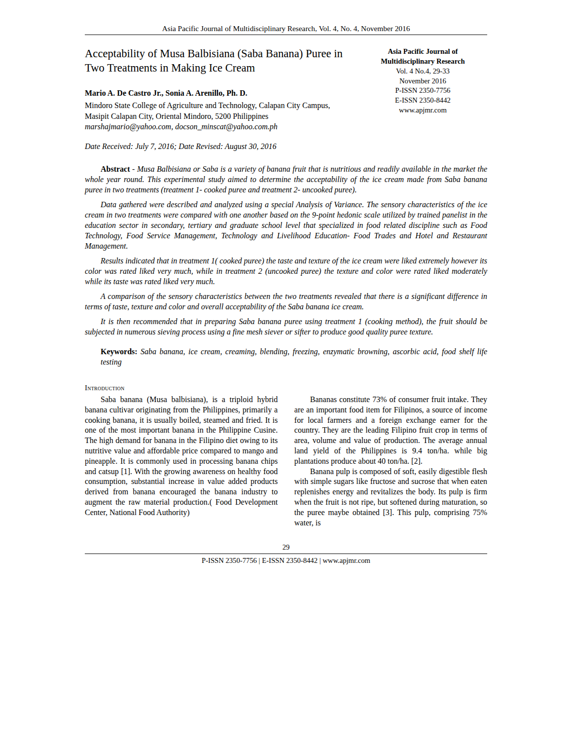Asia Pacific Journal of Multidisciplinary Research, Vol. 4, No. 4, November 2016
Acceptability of Musa Balbisiana (Saba Banana) Puree in Two Treatments in Making Ice Cream
Mario A. De Castro Jr., Sonia A. Arenillo, Ph. D.
Mindoro State College of Agriculture and Technology, Calapan City Campus, Masipit Calapan City, Oriental Mindoro, 5200 Philippines
marshajmario@yahoo.com, docson_minscat@yahoo.com.ph
Asia Pacific Journal of
Multidisciplinary Research
Vol. 4 No.4, 29-33
November 2016
P-ISSN 2350-7756
E-ISSN 2350-8442
www.apjmr.com
Date Received: July 7, 2016; Date Revised: August 30, 2016
Abstract - Musa Balbisiana or Saba is a variety of banana fruit that is nutritious and readily available in the market the whole year round. This experimental study aimed to determine the acceptability of the ice cream made from Saba banana puree in two treatments (treatment 1- cooked puree and treatment 2- uncooked puree).
Data gathered were described and analyzed using a special Analysis of Variance. The sensory characteristics of the ice cream in two treatments were compared with one another based on the 9-point hedonic scale utilized by trained panelist in the education sector in secondary, tertiary and graduate school level that specialized in food related discipline such as Food Technology, Food Service Management, Technology and Livelihood Education- Food Trades and Hotel and Restaurant Management.
Results indicated that in treatment 1( cooked puree) the taste and texture of the ice cream were liked extremely however its color was rated liked very much, while in treatment 2 (uncooked puree) the texture and color were rated liked moderately while its taste was rated liked very much.
A comparison of the sensory characteristics between the two treatments revealed that there is a significant difference in terms of taste, texture and color and overall acceptability of the Saba banana ice cream.
It is then recommended that in preparing Saba banana puree using treatment 1 (cooking method), the fruit should be subjected in numerous sieving process using a fine mesh siever or sifter to produce good quality puree texture.
Keywords: Saba banana, ice cream, creaming, blending, freezing, enzymatic browning, ascorbic acid, food shelf life testing
Introduction
Saba banana (Musa balbisiana), is a triploid hybrid banana cultivar originating from the Philippines, primarily a cooking banana, it is usually boiled, steamed and fried. It is one of the most important banana in the Philippine Cusine. The high demand for banana in the Filipino diet owing to its nutritive value and affordable price compared to mango and pineapple. It is commonly used in processing banana chips and catsup [1]. With the growing awareness on healthy food consumption, substantial increase in value added products derived from banana encouraged the banana industry to augment the raw material production.( Food Development Center, National Food Authority)
Bananas constitute 73% of consumer fruit intake. They are an important food item for Filipinos, a source of income for local farmers and a foreign exchange earner for the country. They are the leading Filipino fruit crop in terms of area, volume and value of production. The average annual land yield of the Philippines is 9.4 ton/ha. while big plantations produce about 40 ton/ha. [2].
Banana pulp is composed of soft, easily digestible flesh with simple sugars like fructose and sucrose that when eaten replenishes energy and revitalizes the body. Its pulp is firm when the fruit is not ripe, but softened during maturation, so the puree maybe obtained [3]. This pulp, comprising 75% water, is
29
P-ISSN 2350-7756 | E-ISSN 2350-8442 | www.apjmr.com